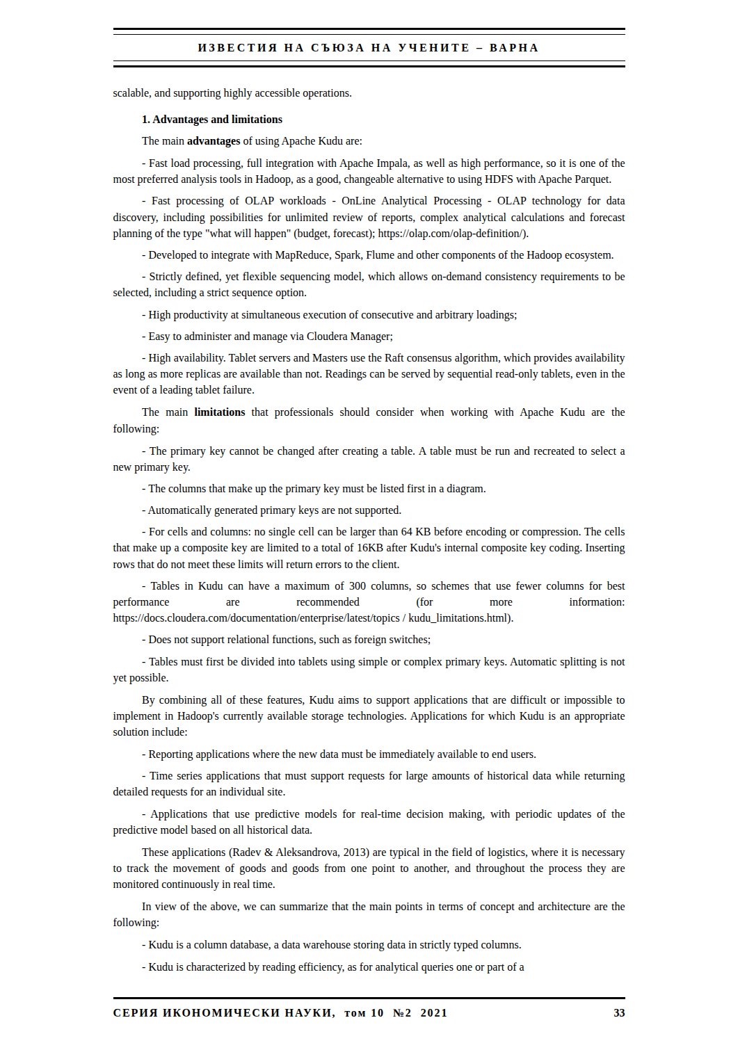ИЗВЕСТИЯ НА СЪЮЗА НА УЧЕНИТЕ – ВАРНА
scalable, and supporting highly accessible operations.
1. Advantages and limitations
The main advantages of using Apache Kudu are:
- Fast load processing, full integration with Apache Impala, as well as high performance, so it is one of the most preferred analysis tools in Hadoop, as a good, changeable alternative to using HDFS with Apache Parquet.
- Fast processing of OLAP workloads - OnLine Analytical Processing - OLAP technology for data discovery, including possibilities for unlimited review of reports, complex analytical calculations and forecast planning of the type "what will happen" (budget, forecast); https://olap.com/olap-definition/).
- Developed to integrate with MapReduce, Spark, Flume and other components of the Hadoop ecosystem.
- Strictly defined, yet flexible sequencing model, which allows on-demand consistency requirements to be selected, including a strict sequence option.
- High productivity at simultaneous execution of consecutive and arbitrary loadings;
- Easy to administer and manage via Cloudera Manager;
- High availability. Tablet servers and Masters use the Raft consensus algorithm, which provides availability as long as more replicas are available than not. Readings can be served by sequential read-only tablets, even in the event of a leading tablet failure.
The main limitations that professionals should consider when working with Apache Kudu are the following:
- The primary key cannot be changed after creating a table. A table must be run and recreated to select a new primary key.
- The columns that make up the primary key must be listed first in a diagram.
- Automatically generated primary keys are not supported.
- For cells and columns: no single cell can be larger than 64 KB before encoding or compression. The cells that make up a composite key are limited to a total of 16KB after Kudu's internal composite key coding. Inserting rows that do not meet these limits will return errors to the client.
- Tables in Kudu can have a maximum of 300 columns, so schemes that use fewer columns for best performance are recommended (for more information: https://docs.cloudera.com/documentation/enterprise/latest/topics / kudu_limitations.html).
- Does not support relational functions, such as foreign switches;
- Tables must first be divided into tablets using simple or complex primary keys. Automatic splitting is not yet possible.
By combining all of these features, Kudu aims to support applications that are difficult or impossible to implement in Hadoop's currently available storage technologies. Applications for which Kudu is an appropriate solution include:
- Reporting applications where the new data must be immediately available to end users.
- Time series applications that must support requests for large amounts of historical data while returning detailed requests for an individual site.
- Applications that use predictive models for real-time decision making, with periodic updates of the predictive model based on all historical data.
These applications (Radev & Aleksandrova, 2013) are typical in the field of logistics, where it is necessary to track the movement of goods and goods from one point to another, and throughout the process they are monitored continuously in real time.
In view of the above, we can summarize that the main points in terms of concept and architecture are the following:
- Kudu is a column database, a data warehouse storing data in strictly typed columns.
- Kudu is characterized by reading efficiency, as for analytical queries one or part of a
СЕРИЯ ИКОНОМИЧЕСКИ НАУКИ, том 10 №2 2021 33